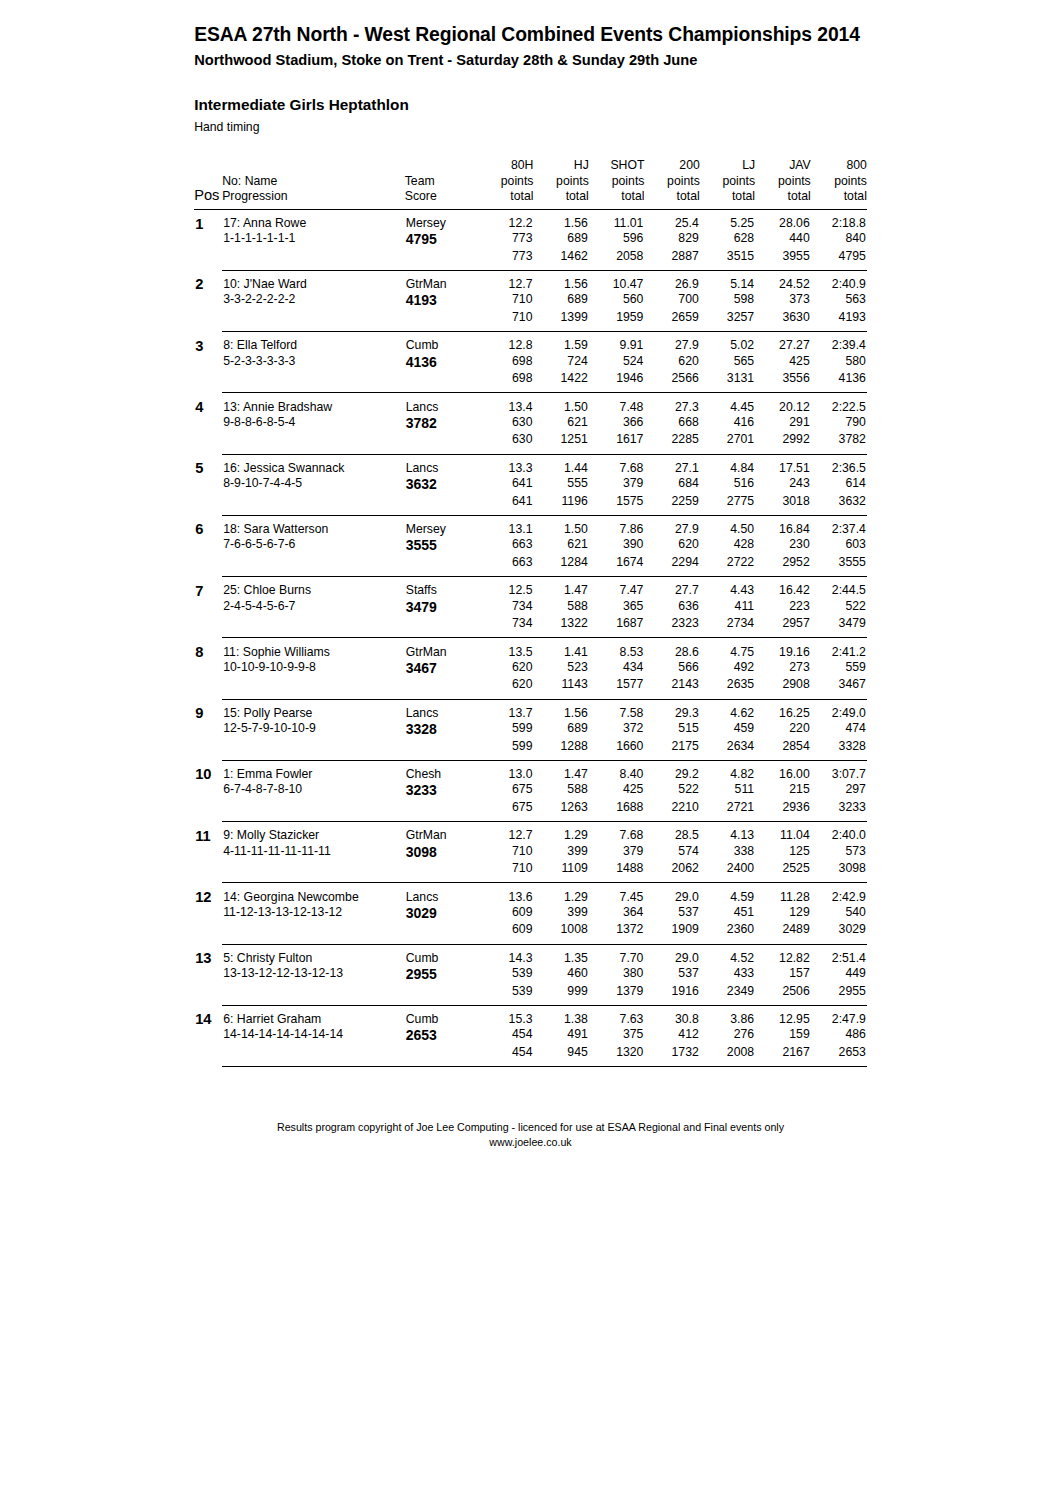ESAA 27th North - West Regional Combined Events Championships 2014
Northwood Stadium, Stoke on Trent - Saturday 28th & Sunday 29th June
Intermediate Girls Heptathlon
Hand timing
| Pos | No: Name Progression | Team Score | 80H points total | HJ points total | SHOT points total | 200 points total | LJ points total | JAV points total | 800 points total |
| --- | --- | --- | --- | --- | --- | --- | --- | --- | --- |
| 1 | 17: Anna Rowe 1-1-1-1-1-1-1 | Mersey 4795 | 12.2 773 | 1.56 689 | 11.01 596 | 25.4 829 | 5.25 628 | 28.06 440 | 2:18.8 840 |
| | | 773 | 1462 | 2058 | 2887 | 3515 | 3955 | 4795 |
| 2 | 10: J'Nae Ward 3-3-2-2-2-2-2 | GtrMan 4193 | 12.7 710 | 1.56 689 | 10.47 560 | 26.9 700 | 5.14 598 | 24.52 373 | 2:40.9 563 |
| | | 710 | 1399 | 1959 | 2659 | 3257 | 3630 | 4193 |
| 3 | 8: Ella Telford 5-2-3-3-3-3-3 | Cumb 4136 | 12.8 698 | 1.59 724 | 9.91 524 | 27.9 620 | 5.02 565 | 27.27 425 | 2:39.4 580 |
| | | 698 | 1422 | 1946 | 2566 | 3131 | 3556 | 4136 |
| 4 | 13: Annie Bradshaw 9-8-8-6-8-5-4 | Lancs 3782 | 13.4 630 | 1.50 621 | 7.48 366 | 27.3 668 | 4.45 416 | 20.12 291 | 2:22.5 790 |
| | | 630 | 1251 | 1617 | 2285 | 2701 | 2992 | 3782 |
| 5 | 16: Jessica Swannack 8-9-10-7-4-4-5 | Lancs 3632 | 13.3 641 | 1.44 555 | 7.68 379 | 27.1 684 | 4.84 516 | 17.51 243 | 2:36.5 614 |
| | | 641 | 1196 | 1575 | 2259 | 2775 | 3018 | 3632 |
| 6 | 18: Sara Watterson 7-6-6-5-6-7-6 | Mersey 3555 | 13.1 663 | 1.50 621 | 7.86 390 | 27.9 620 | 4.50 428 | 16.84 230 | 2:37.4 603 |
| | | 663 | 1284 | 1674 | 2294 | 2722 | 2952 | 3555 |
| 7 | 25: Chloe Burns 2-4-5-4-5-6-7 | Staffs 3479 | 12.5 734 | 1.47 588 | 7.47 365 | 27.7 636 | 4.43 411 | 16.42 223 | 2:44.5 522 |
| | | 734 | 1322 | 1687 | 2323 | 2734 | 2957 | 3479 |
| 8 | 11: Sophie Williams 10-10-9-10-9-9-8 | GtrMan 3467 | 13.5 620 | 1.41 523 | 8.53 434 | 28.6 566 | 4.75 492 | 19.16 273 | 2:41.2 559 |
| | | 620 | 1143 | 1577 | 2143 | 2635 | 2908 | 3467 |
| 9 | 15: Polly Pearse 12-5-7-9-10-10-9 | Lancs 3328 | 13.7 599 | 1.56 689 | 7.58 372 | 29.3 515 | 4.62 459 | 16.25 220 | 2:49.0 474 |
| | | 599 | 1288 | 1660 | 2175 | 2634 | 2854 | 3328 |
| 10 | 1: Emma Fowler 6-7-4-8-7-8-10 | Chesh 3233 | 13.0 675 | 1.47 588 | 8.40 425 | 29.2 522 | 4.82 511 | 16.00 215 | 3:07.7 297 |
| | | 675 | 1263 | 1688 | 2210 | 2721 | 2936 | 3233 |
| 11 | 9: Molly Stazicker 4-11-11-11-11-11-11 | GtrMan 3098 | 12.7 710 | 1.29 399 | 7.68 379 | 28.5 574 | 4.13 338 | 11.04 125 | 2:40.0 573 |
| | | 710 | 1109 | 1488 | 2062 | 2400 | 2525 | 3098 |
| 12 | 14: Georgina Newcombe 11-12-13-13-12-13-12 | Lancs 3029 | 13.6 609 | 1.29 399 | 7.45 364 | 29.0 537 | 4.59 451 | 11.28 129 | 2:42.9 540 |
| | | 609 | 1008 | 1372 | 1909 | 2360 | 2489 | 3029 |
| 13 | 5: Christy Fulton 13-13-12-12-13-12-13 | Cumb 2955 | 14.3 539 | 1.35 460 | 7.70 380 | 29.0 537 | 4.52 433 | 12.82 157 | 2:51.4 449 |
| | | 539 | 999 | 1379 | 1916 | 2349 | 2506 | 2955 |
| 14 | 6: Harriet Graham 14-14-14-14-14-14-14 | Cumb 2653 | 15.3 454 | 1.38 491 | 7.63 375 | 30.8 412 | 3.86 276 | 12.95 159 | 2:47.9 486 |
| | | 454 | 945 | 1320 | 1732 | 2008 | 2167 | 2653 |
Results program copyright of Joe Lee Computing - licenced for use at ESAA Regional and Final events only
www.joelee.co.uk